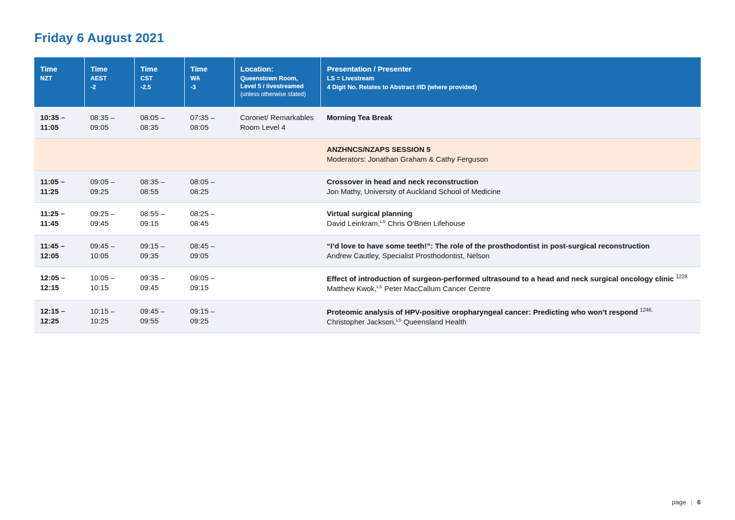Friday 6 August 2021
| Time NZT | Time AEST -2 | Time CST -2.5 | Time WA -3 | Location: Queenstown Room, Level 5 / livestreamed (unless otherwise stated) | Presentation / Presenter LS = Livestream 4 Digit No. Relates to Abstract #ID (where provided) |
| --- | --- | --- | --- | --- | --- |
| 10:35 – 11:05 | 08:35 – 09:05 | 08:05 – 08:35 | 07:35 – 08:05 | Coronet/ Remarkables Room Level 4 | Morning Tea Break |
| | | | | | ANZHNCS/NZAPS SESSION 5 Moderators: Jonathan Graham & Cathy Ferguson |
| 11:05 – 11:25 | 09:05 – 09:25 | 08:35 – 08:55 | 08:05 – 08:25 | | Crossover in head and neck reconstruction Jon Mathy, University of Auckland School of Medicine |
| 11:25 – 11:45 | 09:25 – 09:45 | 08:55 – 09:15 | 08:25 – 08:45 | | Virtual surgical planning David Leinkram, LS Chris O’Brien Lifehouse |
| 11:45 – 12:05 | 09:45 – 10:05 | 09:15 – 09:35 | 08:45 – 09:05 | | “I’d love to have some teeth!”: The role of the prosthodontist in post-surgical reconstruction Andrew Cautley, Specialist Prosthodontist, Nelson |
| 12:05 – 12:15 | 10:05 – 10:15 | 09:35 – 09:45 | 09:05 – 09:15 | | Effect of introduction of surgeon-performed ultrasound to a head and neck surgical oncology clinic 1228 Matthew Kwok, LS Peter MacCallum Cancer Centre |
| 12:15 – 12:25 | 10:15 – 10:25 | 09:45 – 09:55 | 09:15 – 09:25 | | Proteomic analysis of HPV-positive oropharyngeal cancer: Predicting who won’t respond 1246. Christopher Jackson, LS Queensland Health |
page | 6